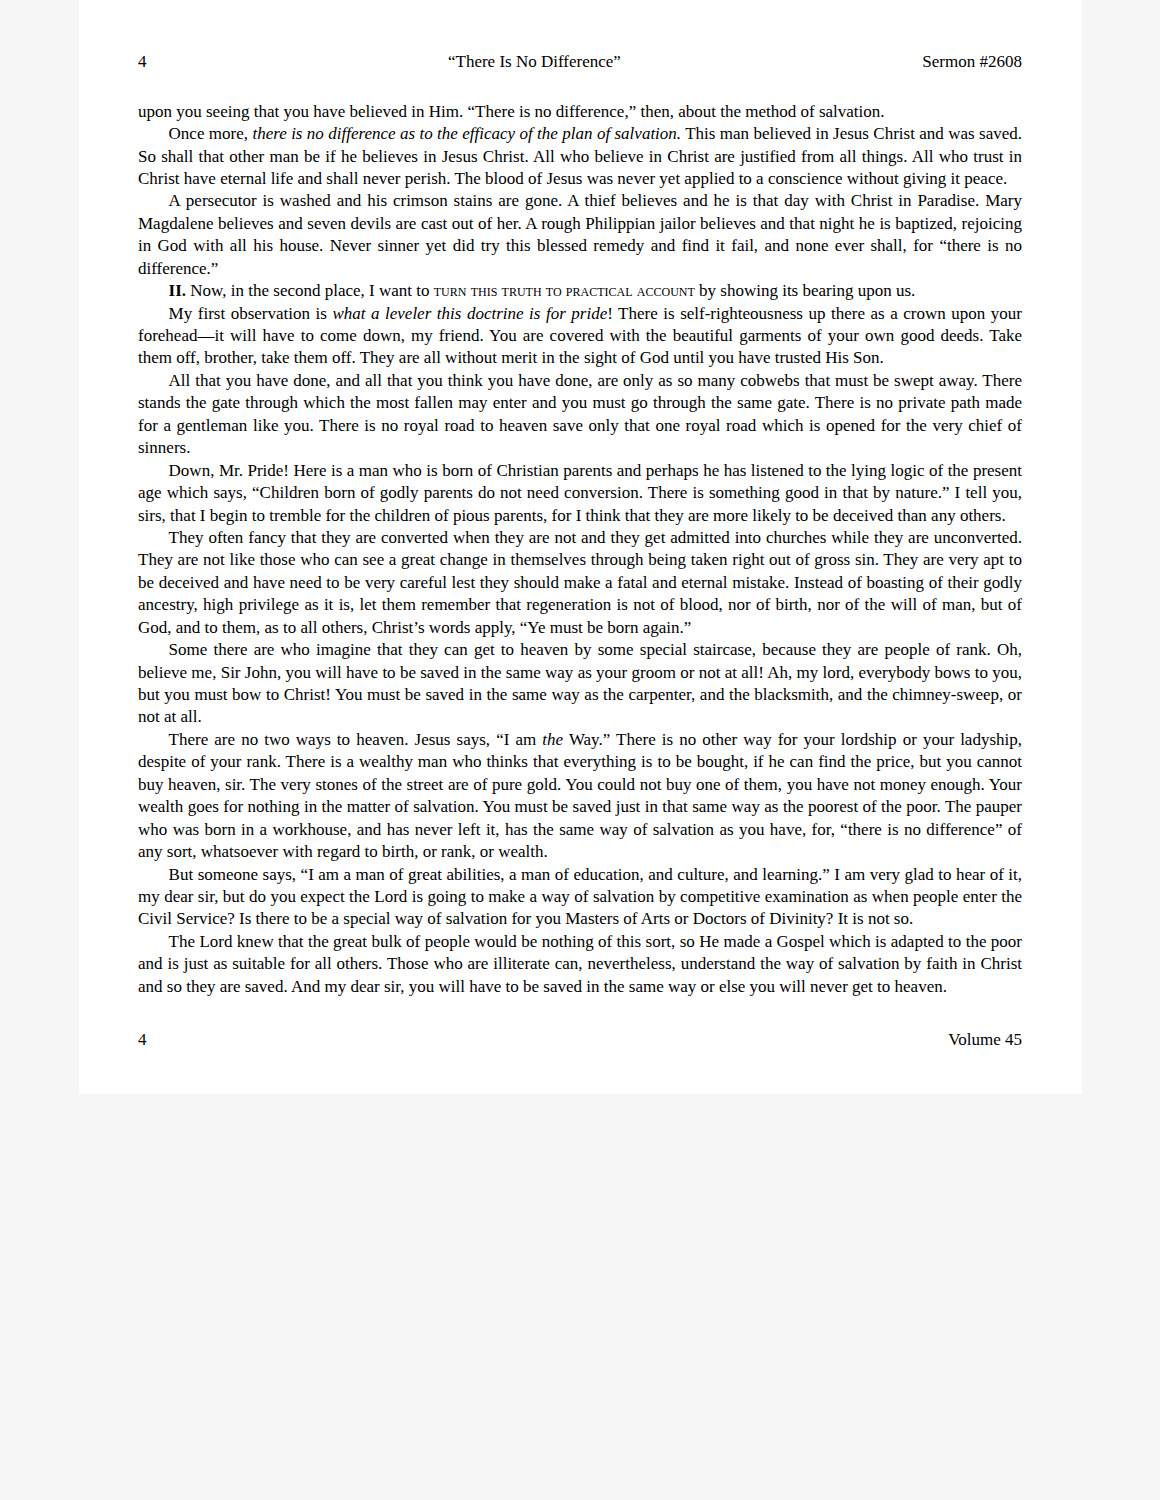4 “There Is No Difference” Sermon #2608
upon you seeing that you have believed in Him. “There is no difference,” then, about the method of salvation.
Once more, there is no difference as to the efficacy of the plan of salvation. This man believed in Jesus Christ and was saved. So shall that other man be if he believes in Jesus Christ. All who believe in Christ are justified from all things. All who trust in Christ have eternal life and shall never perish. The blood of Jesus was never yet applied to a conscience without giving it peace.
A persecutor is washed and his crimson stains are gone. A thief believes and he is that day with Christ in Paradise. Mary Magdalene believes and seven devils are cast out of her. A rough Philippian jailor believes and that night he is baptized, rejoicing in God with all his house. Never sinner yet did try this blessed remedy and find it fail, and none ever shall, for “there is no difference.”
II. Now, in the second place, I want to turn this truth to practical account by showing its bearing upon us.
My first observation is what a leveler this doctrine is for pride! There is self-righteousness up there as a crown upon your forehead—it will have to come down, my friend. You are covered with the beautiful garments of your own good deeds. Take them off, brother, take them off. They are all without merit in the sight of God until you have trusted His Son.
All that you have done, and all that you think you have done, are only as so many cobwebs that must be swept away. There stands the gate through which the most fallen may enter and you must go through the same gate. There is no private path made for a gentleman like you. There is no royal road to heaven save only that one royal road which is opened for the very chief of sinners.
Down, Mr. Pride! Here is a man who is born of Christian parents and perhaps he has listened to the lying logic of the present age which says, “Children born of godly parents do not need conversion. There is something good in that by nature.” I tell you, sirs, that I begin to tremble for the children of pious parents, for I think that they are more likely to be deceived than any others.
They often fancy that they are converted when they are not and they get admitted into churches while they are unconverted. They are not like those who can see a great change in themselves through being taken right out of gross sin. They are very apt to be deceived and have need to be very careful lest they should make a fatal and eternal mistake. Instead of boasting of their godly ancestry, high privilege as it is, let them remember that regeneration is not of blood, nor of birth, nor of the will of man, but of God, and to them, as to all others, Christ’s words apply, “Ye must be born again.”
Some there are who imagine that they can get to heaven by some special staircase, because they are people of rank. Oh, believe me, Sir John, you will have to be saved in the same way as your groom or not at all! Ah, my lord, everybody bows to you, but you must bow to Christ! You must be saved in the same way as the carpenter, and the blacksmith, and the chimney-sweep, or not at all.
There are no two ways to heaven. Jesus says, “I am the Way.” There is no other way for your lordship or your ladyship, despite of your rank. There is a wealthy man who thinks that everything is to be bought, if he can find the price, but you cannot buy heaven, sir. The very stones of the street are of pure gold. You could not buy one of them, you have not money enough. Your wealth goes for nothing in the matter of salvation. You must be saved just in that same way as the poorest of the poor. The pauper who was born in a workhouse, and has never left it, has the same way of salvation as you have, for, “there is no difference” of any sort, whatsoever with regard to birth, or rank, or wealth.
But someone says, “I am a man of great abilities, a man of education, and culture, and learning.” I am very glad to hear of it, my dear sir, but do you expect the Lord is going to make a way of salvation by competitive examination as when people enter the Civil Service? Is there to be a special way of salvation for you Masters of Arts or Doctors of Divinity? It is not so.
The Lord knew that the great bulk of people would be nothing of this sort, so He made a Gospel which is adapted to the poor and is just as suitable for all others. Those who are illiterate can, nevertheless, understand the way of salvation by faith in Christ and so they are saved. And my dear sir, you will have to be saved in the same way or else you will never get to heaven.
4 Volume 45